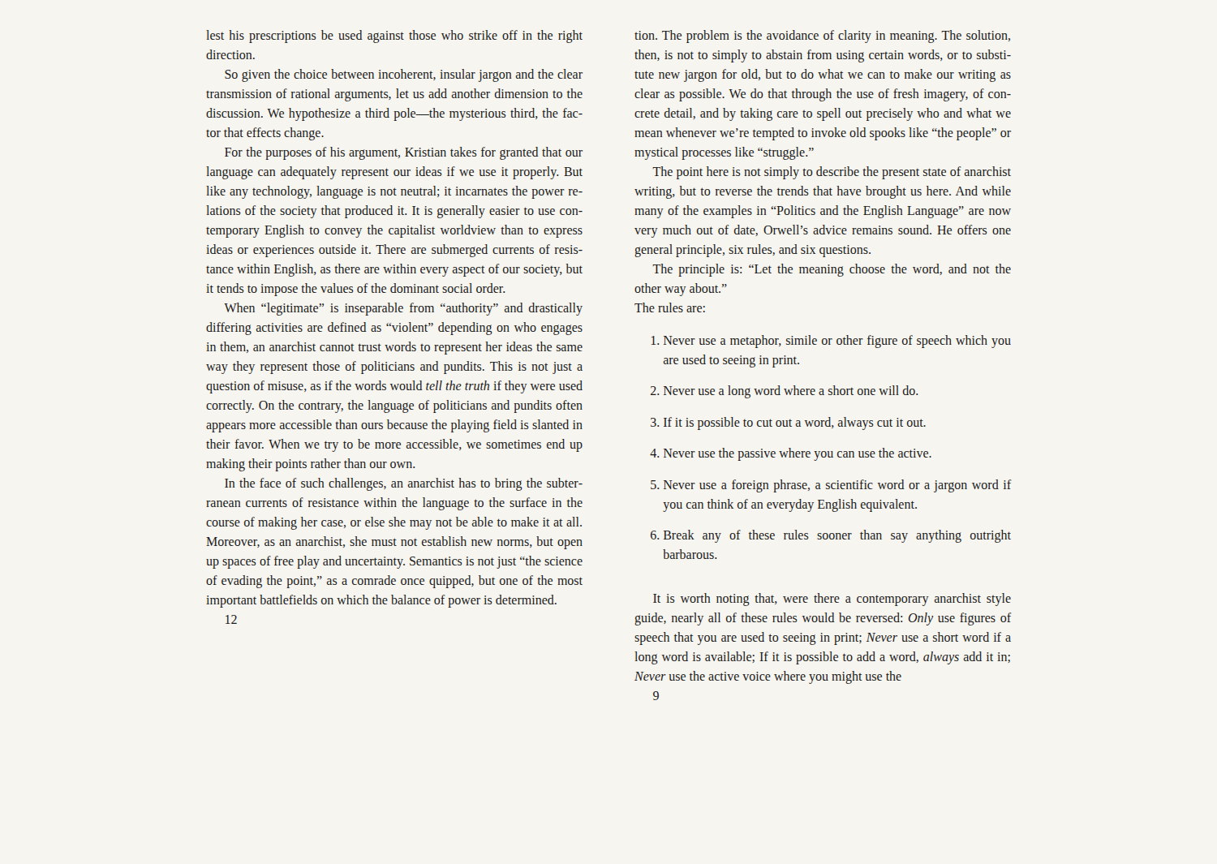lest his prescriptions be used against those who strike off in the right direction.
So given the choice between incoherent, insular jargon and the clear transmission of rational arguments, let us add another dimension to the discussion. We hypothesize a third pole—the mysterious third, the factor that effects change.
For the purposes of his argument, Kristian takes for granted that our language can adequately represent our ideas if we use it properly. But like any technology, language is not neutral; it incarnates the power relations of the society that produced it. It is generally easier to use contemporary English to convey the capitalist worldview than to express ideas or experiences outside it. There are submerged currents of resistance within English, as there are within every aspect of our society, but it tends to impose the values of the dominant social order.
When “legitimate” is inseparable from “authority” and drastically differing activities are defined as “violent” depending on who engages in them, an anarchist cannot trust words to represent her ideas the same way they represent those of politicians and pundits. This is not just a question of misuse, as if the words would tell the truth if they were used correctly. On the contrary, the language of politicians and pundits often appears more accessible than ours because the playing field is slanted in their favor. When we try to be more accessible, we sometimes end up making their points rather than our own.
In the face of such challenges, an anarchist has to bring the subterranean currents of resistance within the language to the surface in the course of making her case, or else she may not be able to make it at all. Moreover, as an anarchist, she must not establish new norms, but open up spaces of free play and uncertainty. Semantics is not just “the science of evading the point,” as a comrade once quipped, but one of the most important battlefields on which the balance of power is determined.
12
tion. The problem is the avoidance of clarity in meaning. The solution, then, is not to simply to abstain from using certain words, or to substitute new jargon for old, but to do what we can to make our writing as clear as possible. We do that through the use of fresh imagery, of concrete detail, and by taking care to spell out precisely who and what we mean whenever we’re tempted to invoke old spooks like “the people” or mystical processes like “struggle.”
The point here is not simply to describe the present state of anarchist writing, but to reverse the trends that have brought us here. And while many of the examples in “Politics and the English Language” are now very much out of date, Orwell’s advice remains sound. He offers one general principle, six rules, and six questions.
The principle is: “Let the meaning choose the word, and not the other way about.”
The rules are:
Never use a metaphor, simile or other figure of speech which you are used to seeing in print.
Never use a long word where a short one will do.
If it is possible to cut out a word, always cut it out.
Never use the passive where you can use the active.
Never use a foreign phrase, a scientific word or a jargon word if you can think of an everyday English equivalent.
Break any of these rules sooner than say anything outright barbarous.
It is worth noting that, were there a contemporary anarchist style guide, nearly all of these rules would be reversed: Only use figures of speech that you are used to seeing in print; Never use a short word if a long word is available; If it is possible to add a word, always add it in; Never use the active voice where you might use the
9